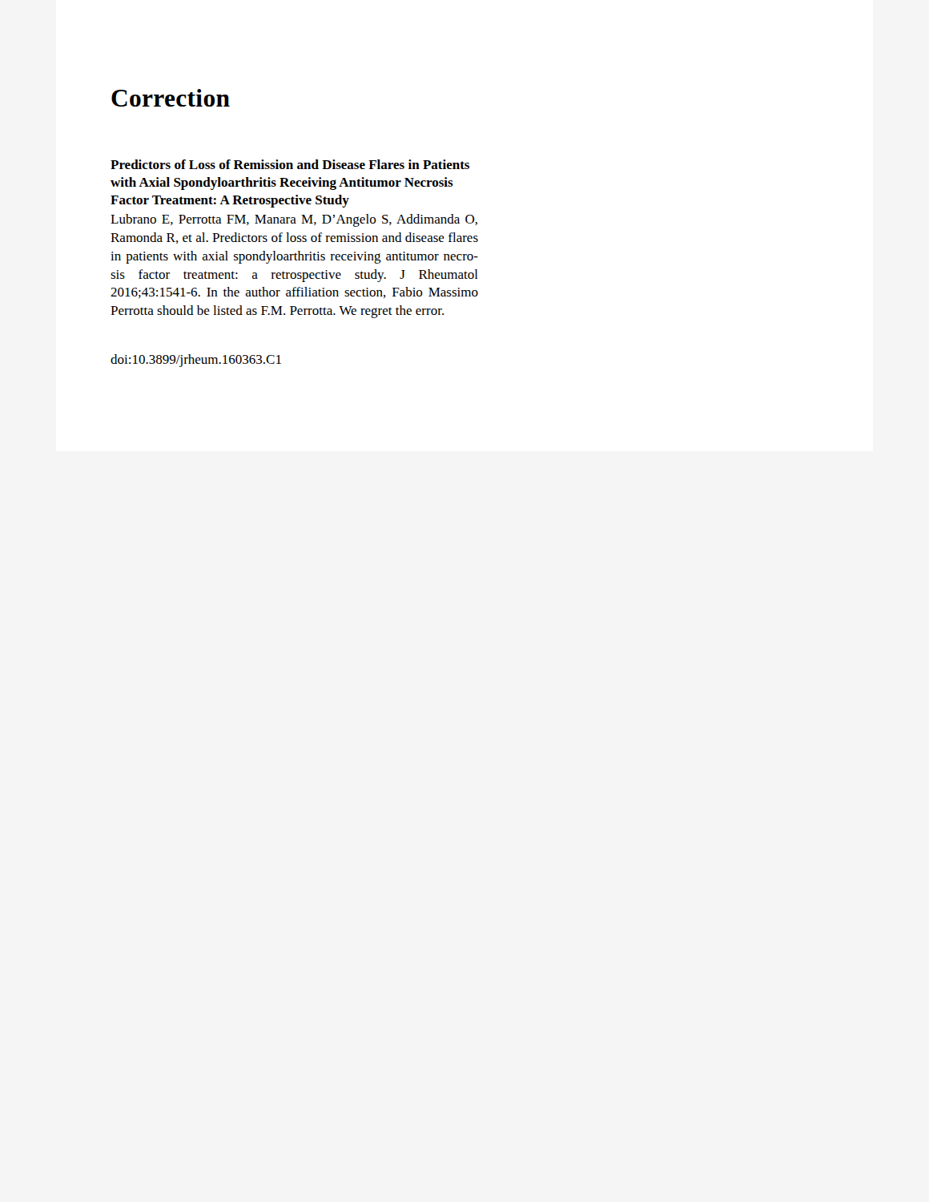Correction
Predictors of Loss of Remission and Disease Flares in Patients with Axial Spondyloarthritis Receiving Antitumor Necrosis Factor Treatment: A Retrospective Study
Lubrano E, Perrotta FM, Manara M, D’Angelo S, Addimanda O, Ramonda R, et al. Predictors of loss of remission and disease flares in patients with axial spondyloarthritis receiving antitumor necrosis factor treatment: a retrospective study. J Rheumatol 2016;43:1541-6. In the author affiliation section, Fabio Massimo Perrotta should be listed as F.M. Perrotta. We regret the error.
doi:10.3899/jrheum.160363.C1